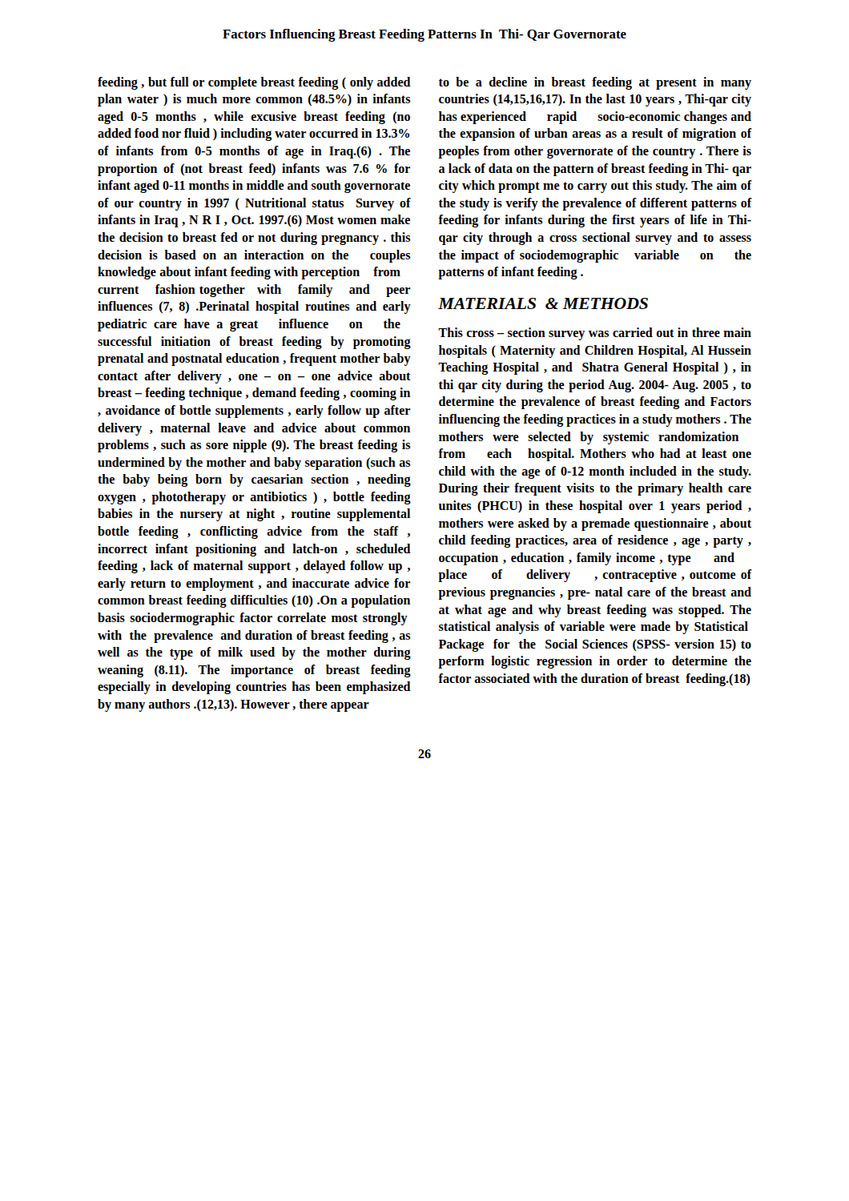Factors Influencing Breast Feeding Patterns In Thi- Qar Governorate
feeding , but full or complete breast feeding ( only added plan water ) is much more common (48.5%) in infants aged 0-5 months , while excusive breast feeding (no added food nor fluid ) including water occurred in 13.3% of infants from 0-5 months of age in Iraq.(6) . The proportion of (not breast feed) infants was 7.6 % for infant aged 0-11 months in middle and south governorate of our country in 1997 ( Nutritional status Survey of infants in Iraq , N R I , Oct. 1997.(6) Most women make the decision to breast fed or not during pregnancy . this decision is based on an interaction on the couples knowledge about infant feeding with perception from current fashion together with family and peer influences (7, 8) .Perinatal hospital routines and early pediatric care have a great influence on the successful initiation of breast feeding by promoting prenatal and postnatal education , frequent mother baby contact after delivery , one – on – one advice about breast – feeding technique , demand feeding , cooming in , avoidance of bottle supplements , early follow up after delivery , maternal leave and advice about common problems , such as sore nipple (9). The breast feeding is undermined by the mother and baby separation (such as the baby being born by caesarian section , needing oxygen , phototherapy or antibiotics ) , bottle feeding babies in the nursery at night , routine supplemental bottle feeding , conflicting advice from the staff , incorrect infant positioning and latch-on , scheduled feeding , lack of maternal support , delayed follow up , early return to employment , and inaccurate advice for common breast feeding difficulties (10) .On a population basis sociodermographic factor correlate most strongly with the prevalence and duration of breast feeding , as well as the type of milk used by the mother during weaning (8.11). The importance of breast feeding especially in developing countries has been emphasized by many authors .(12,13). However , there appear
to be a decline in breast feeding at present in many countries (14,15,16,17). In the last 10 years , Thi-qar city has experienced rapid socio-economic changes and the expansion of urban areas as a result of migration of peoples from other governorate of the country . There is a lack of data on the pattern of breast feeding in Thi- qar city which prompt me to carry out this study. The aim of the study is verify the prevalence of different patterns of feeding for infants during the first years of life in Thi- qar city through a cross sectional survey and to assess the impact of sociodemographic variable on the patterns of infant feeding .
MATERIALS & METHODS
This cross – section survey was carried out in three main hospitals ( Maternity and Children Hospital, Al Hussein Teaching Hospital , and Shatra General Hospital ) , in thi qar city during the period Aug. 2004- Aug. 2005 , to determine the prevalence of breast feeding and Factors influencing the feeding practices in a study mothers . The mothers were selected by systemic randomization from each hospital. Mothers who had at least one child with the age of 0-12 month included in the study. During their frequent visits to the primary health care unites (PHCU) in these hospital over 1 years period , mothers were asked by a premade questionnaire , about child feeding practices, area of residence , age , party , occupation , education , family income , type and place of delivery , contraceptive , outcome of previous pregnancies , pre- natal care of the breast and at what age and why breast feeding was stopped. The statistical analysis of variable were made by Statistical Package for the Social Sciences (SPSS- version 15) to perform logistic regression in order to determine the factor associated with the duration of breast feeding.(18)
26